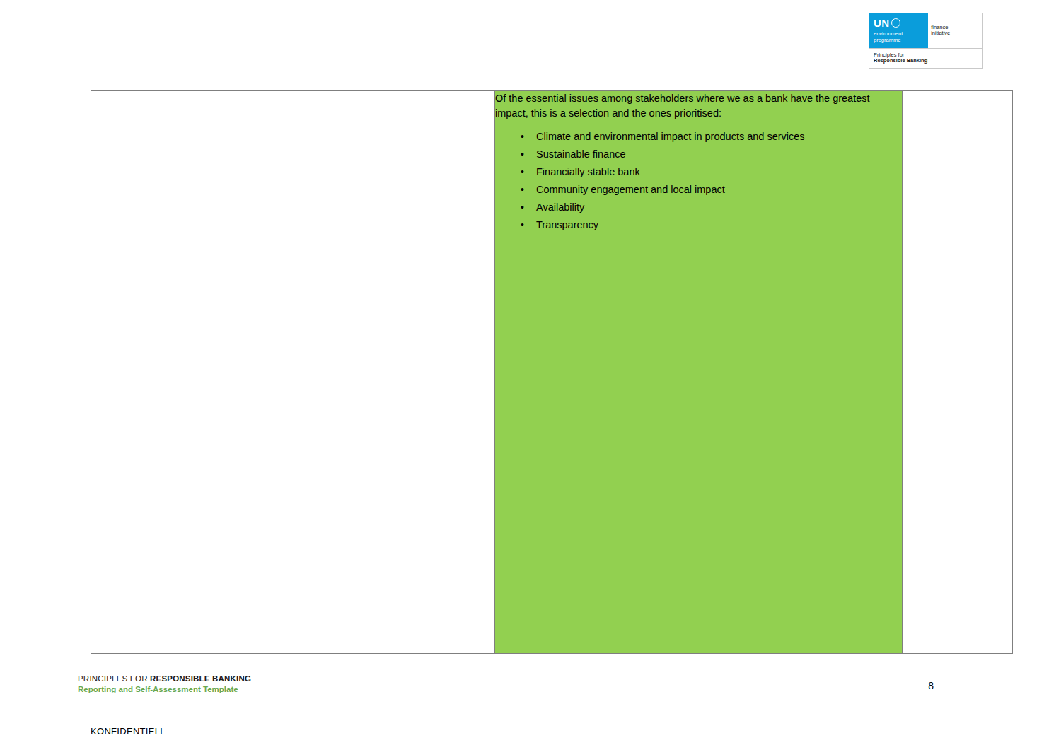UN
environment
programme
finance
initiative
Principles for
Responsible Banking
| | Of the essential issues among stakeholders where we as a bank have the greatest impact, this is a selection and the ones prioritised: Climate and environmental impact in products and services Sustainable finance Financially stable bank Community engagement and local impact Availability Transparency | |
PRINCIPLES FOR RESPONSIBLE BANKING
Reporting and Self-Assessment Template
8
KONFIDENTIELL